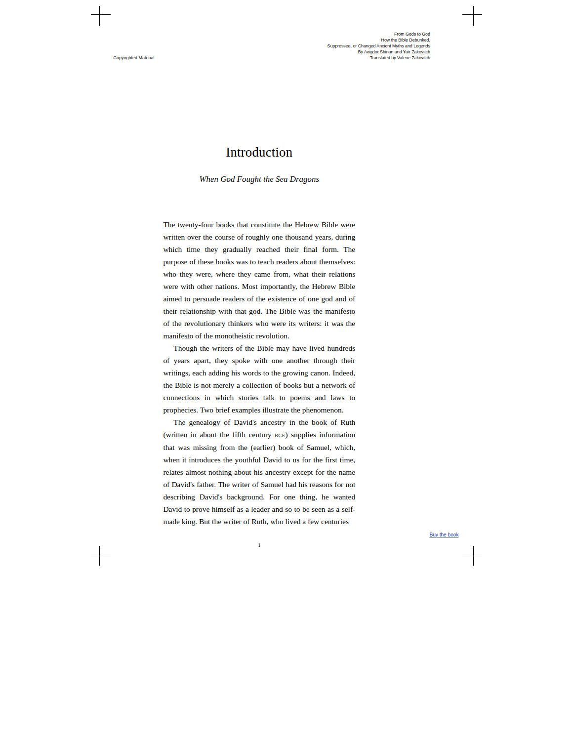From Gods to God
How the Bible Debunked,
Suppressed, or Changed Ancient Myths and Legends
By Avigdor Shinan and Yair Zakovitch
Translated by Valerie Zakovitch
Copyrighted Material
Introduction
When God Fought the Sea Dragons
The twenty-four books that constitute the Hebrew Bible were written over the course of roughly one thousand years, during which time they gradually reached their final form. The purpose of these books was to teach readers about themselves: who they were, where they came from, what their relations were with other nations. Most importantly, the Hebrew Bible aimed to persuade readers of the existence of one god and of their relationship with that god. The Bible was the manifesto of the revolutionary thinkers who were its writers: it was the manifesto of the monotheistic revolution.
Though the writers of the Bible may have lived hundreds of years apart, they spoke with one another through their writings, each adding his words to the growing canon. Indeed, the Bible is not merely a collection of books but a network of connections in which stories talk to poems and laws to prophecies. Two brief examples illustrate the phenomenon.
The genealogy of David's ancestry in the book of Ruth (written in about the fifth century bce) supplies information that was missing from the (earlier) book of Samuel, which, when it introduces the youthful David to us for the first time, relates almost nothing about his ancestry except for the name of David's father. The writer of Samuel had his reasons for not describing David's background. For one thing, he wanted David to prove himself as a leader and so to be seen as a self-made king. But the writer of Ruth, who lived a few centuries
1
Buy the book